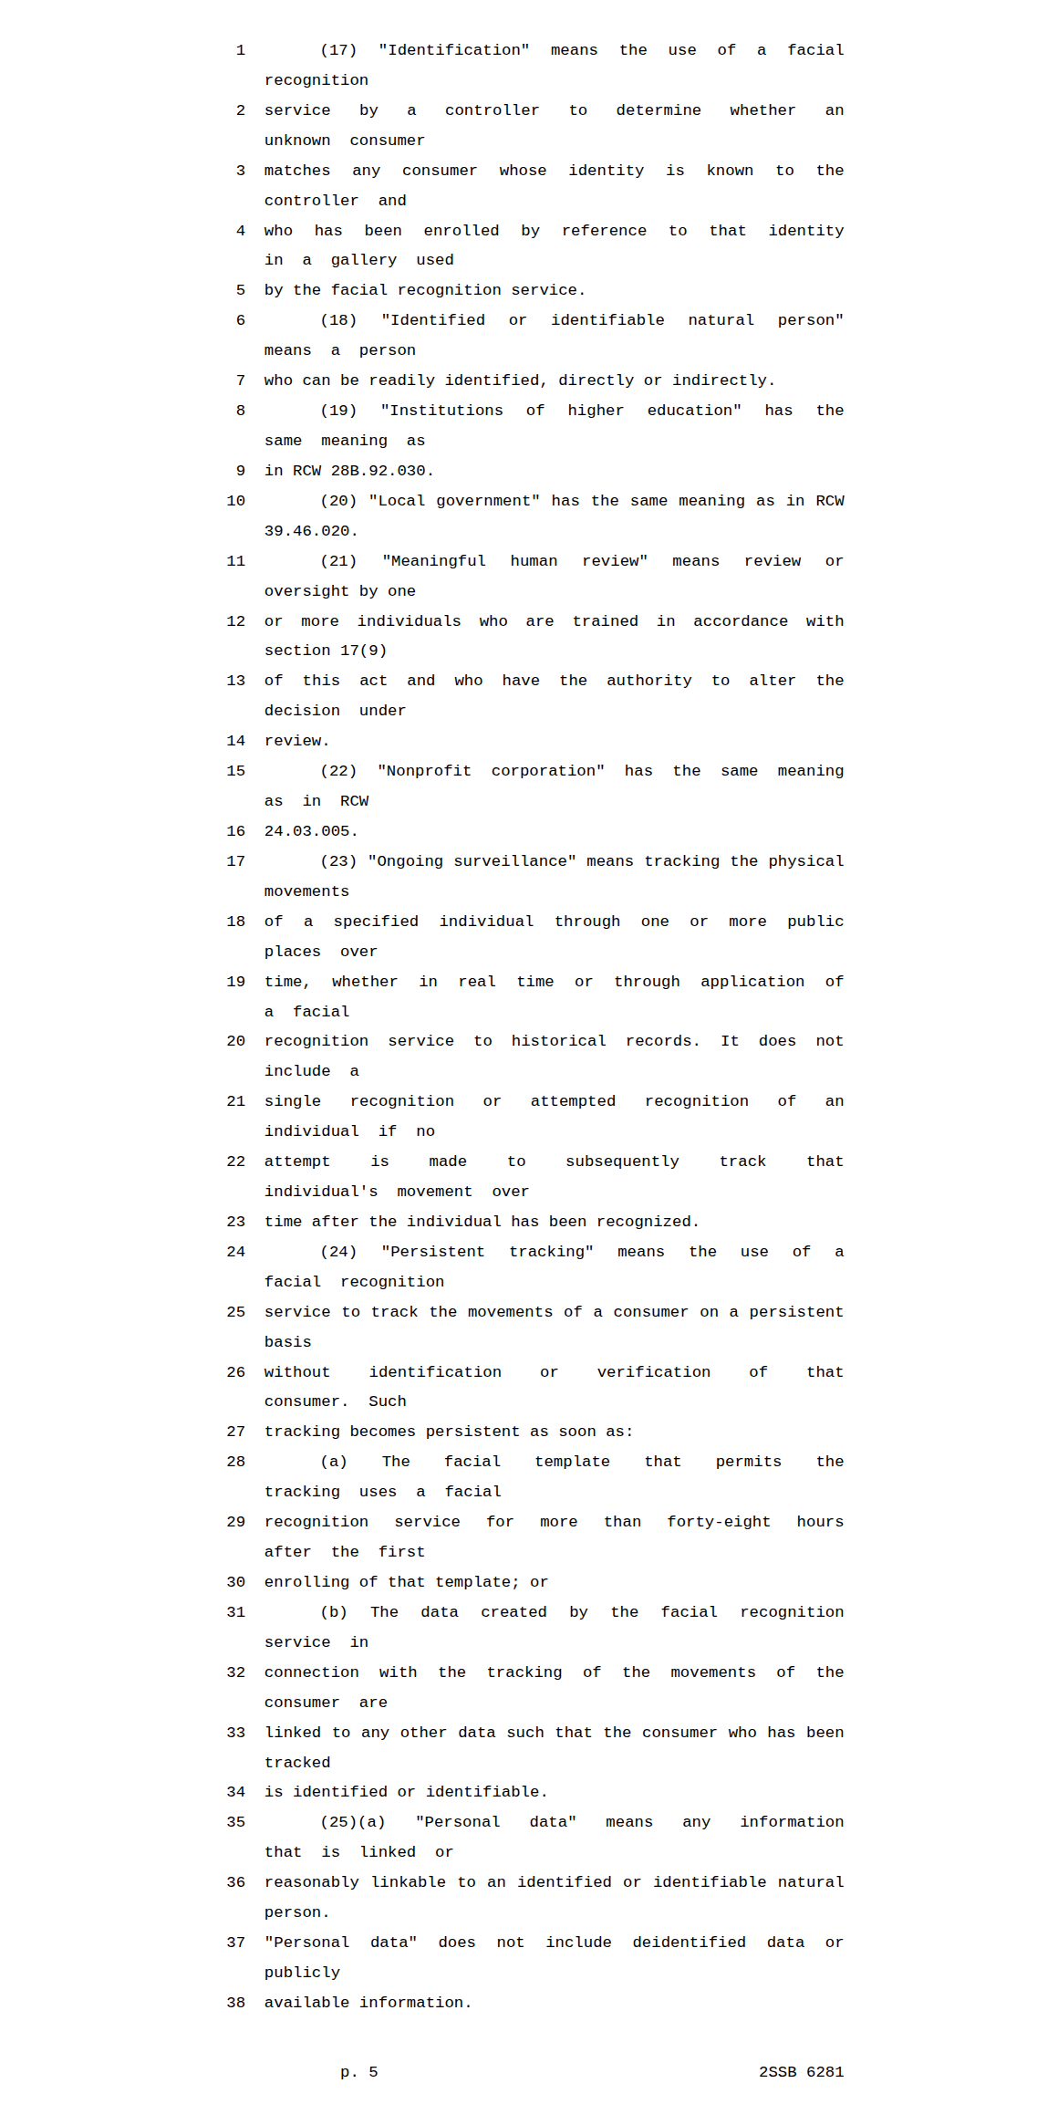(17) "Identification" means the use of a facial recognition
service by a controller to determine whether an unknown consumer
matches any consumer whose identity is known to the controller and
who has been enrolled by reference to that identity in a gallery used
by the facial recognition service.
(18) "Identified or identifiable natural person" means a person
who can be readily identified, directly or indirectly.
(19) "Institutions of higher education" has the same meaning as
in RCW 28B.92.030.
(20) "Local government" has the same meaning as in RCW 39.46.020.
(21) "Meaningful human review" means review or oversight by one
or more individuals who are trained in accordance with section 17(9)
of this act and who have the authority to alter the decision under
review.
(22) "Nonprofit corporation" has the same meaning as in RCW
24.03.005.
(23) "Ongoing surveillance" means tracking the physical movements
of a specified individual through one or more public places over
time, whether in real time or through application of a facial
recognition service to historical records. It does not include a
single recognition or attempted recognition of an individual if no
attempt is made to subsequently track that individual's movement over
time after the individual has been recognized.
(24) "Persistent tracking" means the use of a facial recognition
service to track the movements of a consumer on a persistent basis
without identification or verification of that consumer. Such
tracking becomes persistent as soon as:
(a) The facial template that permits the tracking uses a facial
recognition service for more than forty-eight hours after the first
enrolling of that template; or
(b) The data created by the facial recognition service in
connection with the tracking of the movements of the consumer are
linked to any other data such that the consumer who has been tracked
is identified or identifiable.
(25)(a) "Personal data" means any information that is linked or
reasonably linkable to an identified or identifiable natural person.
"Personal data" does not include deidentified data or publicly
available information.
p. 5 2SSB 6281